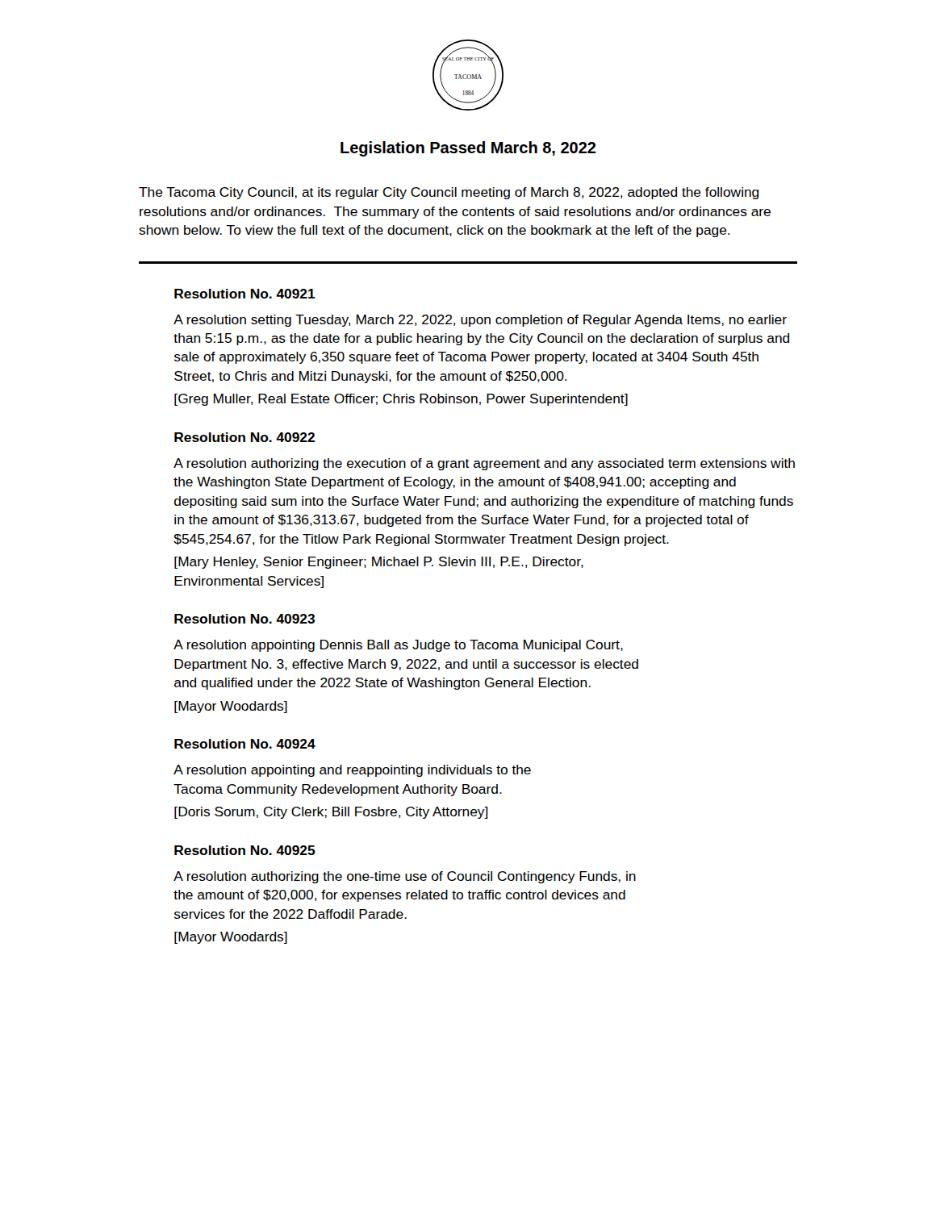Legislation Passed March 8, 2022
The Tacoma City Council, at its regular City Council meeting of March 8, 2022, adopted the following resolutions and/or ordinances. The summary of the contents of said resolutions and/or ordinances are shown below. To view the full text of the document, click on the bookmark at the left of the page.
Resolution No. 40921
A resolution setting Tuesday, March 22, 2022, upon completion of Regular Agenda Items, no earlier than 5:15 p.m., as the date for a public hearing by the City Council on the declaration of surplus and sale of approximately 6,350 square feet of Tacoma Power property, located at 3404 South 45th Street, to Chris and Mitzi Dunayski, for the amount of $250,000.
[Greg Muller, Real Estate Officer; Chris Robinson, Power Superintendent]
Resolution No. 40922
A resolution authorizing the execution of a grant agreement and any associated term extensions with the Washington State Department of Ecology, in the amount of $408,941.00; accepting and depositing said sum into the Surface Water Fund; and authorizing the expenditure of matching funds in the amount of $136,313.67, budgeted from the Surface Water Fund, for a projected total of $545,254.67, for the Titlow Park Regional Stormwater Treatment Design project.
[Mary Henley, Senior Engineer; Michael P. Slevin III, P.E., Director,
Environmental Services]
Resolution No. 40923
A resolution appointing Dennis Ball as Judge to Tacoma Municipal Court,
Department No. 3, effective March 9, 2022, and until a successor is elected
and qualified under the 2022 State of Washington General Election.
[Mayor Woodards]
Resolution No. 40924
A resolution appointing and reappointing individuals to the
Tacoma Community Redevelopment Authority Board.
[Doris Sorum, City Clerk; Bill Fosbre, City Attorney]
Resolution No. 40925
A resolution authorizing the one-time use of Council Contingency Funds, in
the amount of $20,000, for expenses related to traffic control devices and
services for the 2022 Daffodil Parade.
[Mayor Woodards]